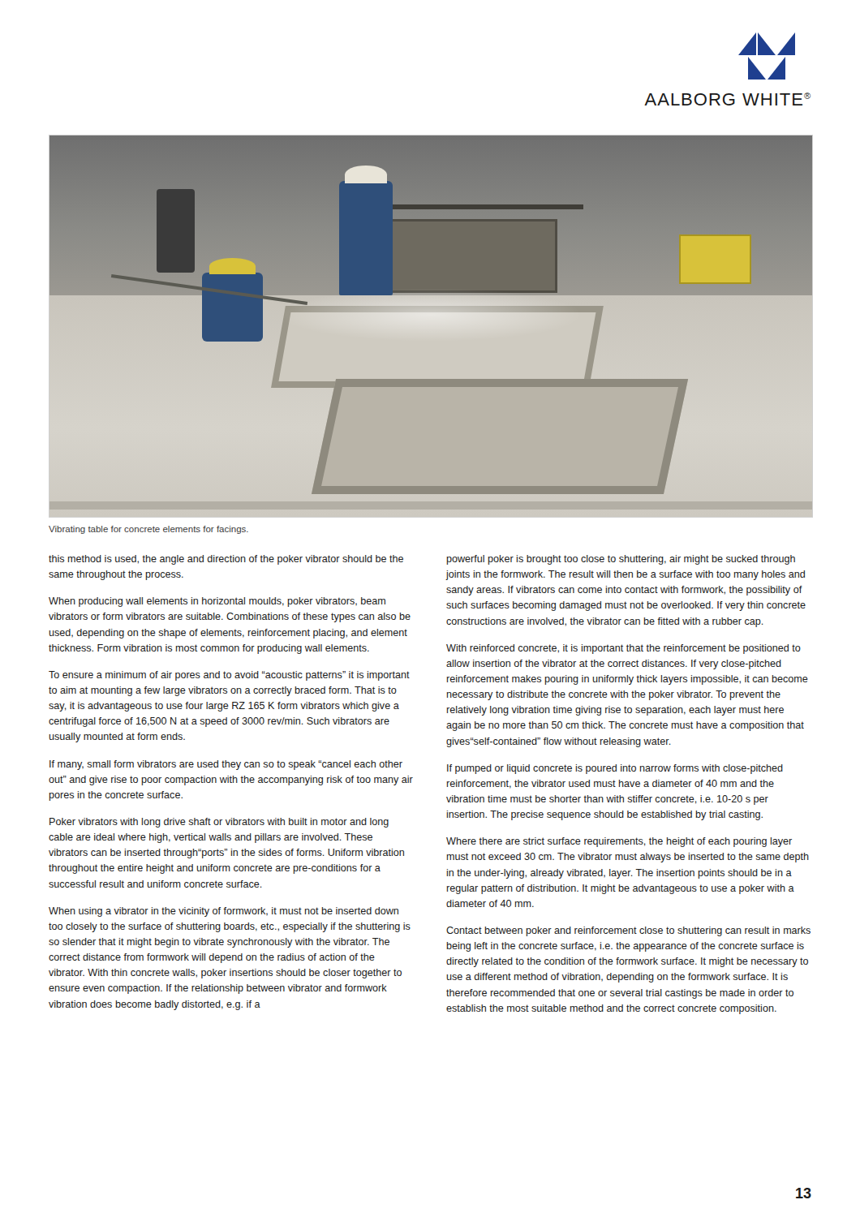AALBORG WHITE®
Vibrating table for concrete elements for facings.
this method is used, the angle and direction of the poker vibrator should be the same throughout the process.
When producing wall elements in horizontal moulds, poker vibrators, beam vibrators or form vibrators are suitable. Combinations of these types can also be used, depending on the shape of elements, reinforcement placing, and element thickness. Form vibration is most common for producing wall elements.
To ensure a minimum of air pores and to avoid “acoustic patterns” it is important to aim at mounting a few large vibrators on a correctly braced form. That is to say, it is advantageous to use four large RZ 165 K form vibrators which give a centrifugal force of 16,500 N at a speed of 3000 rev/min. Such vibrators are usually mounted at form ends.
If many, small form vibrators are used they can so to speak “cancel each other out” and give rise to poor compaction with the accompanying risk of too many air pores in the concrete surface.
Poker vibrators with long drive shaft or vibrators with built in motor and long cable are ideal where high, vertical walls and pillars are involved. These vibrators can be inserted through“ports” in the sides of forms. Uniform vibration throughout the entire height and uniform concrete are pre-conditions for a successful result and uniform concrete surface.
When using a vibrator in the vicinity of formwork, it must not be inserted down too closely to the surface of shuttering boards, etc., especially if the shuttering is so slender that it might begin to vibrate synchronously with the vibrator. The correct distance from formwork will depend on the radius of action of the vibrator. With thin concrete walls, poker insertions should be closer together to ensure even compaction. If the relationship between vibrator and formwork vibration does become badly distorted, e.g. if a
powerful poker is brought too close to shuttering, air might be sucked through joints in the formwork. The result will then be a surface with too many holes and sandy areas. If vibrators can come into contact with formwork, the possibility of such surfaces becoming damaged must not be overlooked. If very thin concrete constructions are involved, the vibrator can be fitted with a rubber cap.
With reinforced concrete, it is important that the reinforcement be positioned to allow insertion of the vibrator at the correct distances. If very close-pitched reinforcement makes pouring in uniformly thick layers impossible, it can become necessary to distribute the concrete with the poker vibrator. To prevent the relatively long vibration time giving rise to separation, each layer must here again be no more than 50 cm thick. The concrete must have a composition that gives“self-contained” flow without releasing water.
If pumped or liquid concrete is poured into narrow forms with close-pitched reinforcement, the vibrator used must have a diameter of 40 mm and the vibration time must be shorter than with stiffer concrete, i.e. 10-20 s per insertion. The precise sequence should be established by trial casting.
Where there are strict surface requirements, the height of each pouring layer must not exceed 30 cm. The vibrator must always be inserted to the same depth in the under-lying, already vibrated, layer. The insertion points should be in a regular pattern of distribution. It might be advantageous to use a poker with a diameter of 40 mm.
Contact between poker and reinforcement close to shuttering can result in marks being left in the concrete surface, i.e. the appearance of the concrete surface is directly related to the condition of the formwork surface. It might be necessary to use a different method of vibration, depending on the formwork surface. It is therefore recommended that one or several trial castings be made in order to establish the most suitable method and the correct concrete composition.
13